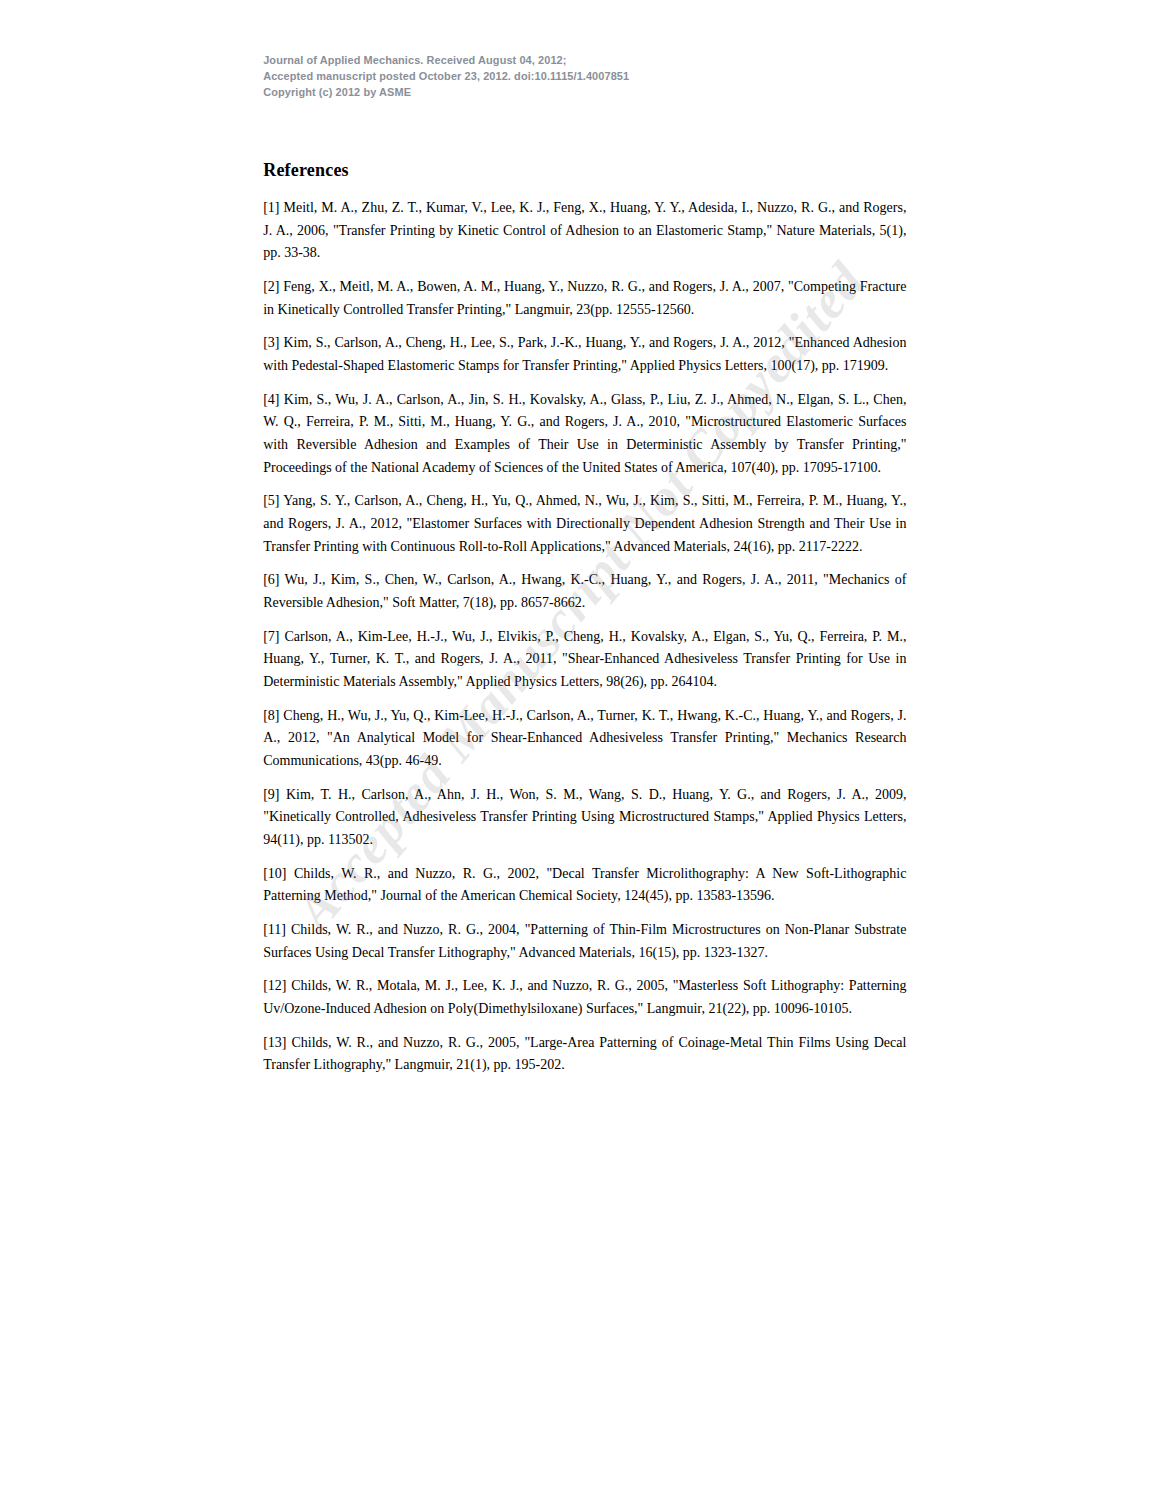Accepted Manuscript Not Copyedited
Journal of Applied Mechanics. Received August 04, 2012;
Accepted manuscript posted October 23, 2012. doi:10.1115/1.4007851
Copyright (c) 2012 by ASME
References
[1] Meitl, M. A., Zhu, Z. T., Kumar, V., Lee, K. J., Feng, X., Huang, Y. Y., Adesida, I., Nuzzo, R. G., and Rogers, J. A., 2006, "Transfer Printing by Kinetic Control of Adhesion to an Elastomeric Stamp," Nature Materials, 5(1), pp. 33-38.
[2] Feng, X., Meitl, M. A., Bowen, A. M., Huang, Y., Nuzzo, R. G., and Rogers, J. A., 2007, "Competing Fracture in Kinetically Controlled Transfer Printing," Langmuir, 23(pp. 12555-12560.
[3] Kim, S., Carlson, A., Cheng, H., Lee, S., Park, J.-K., Huang, Y., and Rogers, J. A., 2012, "Enhanced Adhesion with Pedestal-Shaped Elastomeric Stamps for Transfer Printing," Applied Physics Letters, 100(17), pp. 171909.
[4] Kim, S., Wu, J. A., Carlson, A., Jin, S. H., Kovalsky, A., Glass, P., Liu, Z. J., Ahmed, N., Elgan, S. L., Chen, W. Q., Ferreira, P. M., Sitti, M., Huang, Y. G., and Rogers, J. A., 2010, "Microstructured Elastomeric Surfaces with Reversible Adhesion and Examples of Their Use in Deterministic Assembly by Transfer Printing," Proceedings of the National Academy of Sciences of the United States of America, 107(40), pp. 17095-17100.
[5] Yang, S. Y., Carlson, A., Cheng, H., Yu, Q., Ahmed, N., Wu, J., Kim, S., Sitti, M., Ferreira, P. M., Huang, Y., and Rogers, J. A., 2012, "Elastomer Surfaces with Directionally Dependent Adhesion Strength and Their Use in Transfer Printing with Continuous Roll-to-Roll Applications," Advanced Materials, 24(16), pp. 2117-2222.
[6] Wu, J., Kim, S., Chen, W., Carlson, A., Hwang, K.-C., Huang, Y., and Rogers, J. A., 2011, "Mechanics of Reversible Adhesion," Soft Matter, 7(18), pp. 8657-8662.
[7] Carlson, A., Kim-Lee, H.-J., Wu, J., Elvikis, P., Cheng, H., Kovalsky, A., Elgan, S., Yu, Q., Ferreira, P. M., Huang, Y., Turner, K. T., and Rogers, J. A., 2011, "Shear-Enhanced Adhesiveless Transfer Printing for Use in Deterministic Materials Assembly," Applied Physics Letters, 98(26), pp. 264104.
[8] Cheng, H., Wu, J., Yu, Q., Kim-Lee, H.-J., Carlson, A., Turner, K. T., Hwang, K.-C., Huang, Y., and Rogers, J. A., 2012, "An Analytical Model for Shear-Enhanced Adhesiveless Transfer Printing," Mechanics Research Communications, 43(pp. 46-49.
[9] Kim, T. H., Carlson, A., Ahn, J. H., Won, S. M., Wang, S. D., Huang, Y. G., and Rogers, J. A., 2009, "Kinetically Controlled, Adhesiveless Transfer Printing Using Microstructured Stamps," Applied Physics Letters, 94(11), pp. 113502.
[10] Childs, W. R., and Nuzzo, R. G., 2002, "Decal Transfer Microlithography: A New Soft-Lithographic Patterning Method," Journal of the American Chemical Society, 124(45), pp. 13583-13596.
[11] Childs, W. R., and Nuzzo, R. G., 2004, "Patterning of Thin-Film Microstructures on Non-Planar Substrate Surfaces Using Decal Transfer Lithography," Advanced Materials, 16(15), pp. 1323-1327.
[12] Childs, W. R., Motala, M. J., Lee, K. J., and Nuzzo, R. G., 2005, "Masterless Soft Lithography: Patterning Uv/Ozone-Induced Adhesion on Poly(Dimethylsiloxane) Surfaces," Langmuir, 21(22), pp. 10096-10105.
[13] Childs, W. R., and Nuzzo, R. G., 2005, "Large-Area Patterning of Coinage-Metal Thin Films Using Decal Transfer Lithography," Langmuir, 21(1), pp. 195-202.